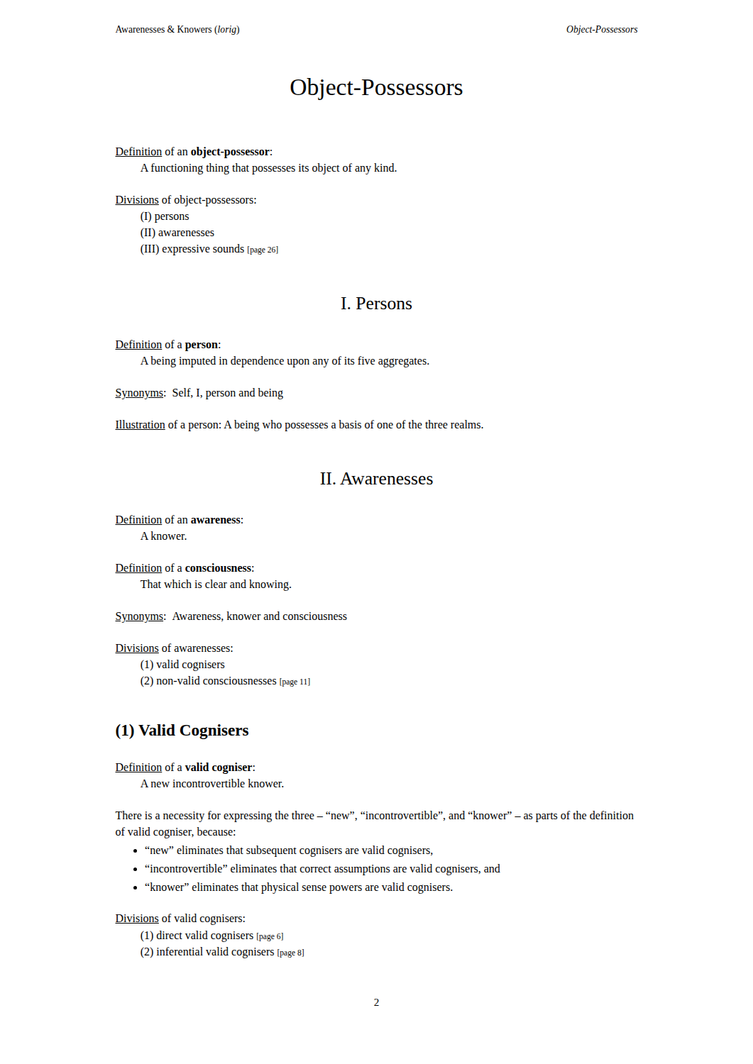Awarenesses & Knowers (lorig) Object-Possessors
Object-Possessors
Definition of an object-possessor:
A functioning thing that possesses its object of any kind.
Divisions of object-possessors:
(I) persons
(II) awarenesses
(III) expressive sounds [page 26]
I. Persons
Definition of a person:
A being imputed in dependence upon any of its five aggregates.
Synonyms: Self, I, person and being
Illustration of a person: A being who possesses a basis of one of the three realms.
II. Awarenesses
Definition of an awareness:
A knower.
Definition of a consciousness:
That which is clear and knowing.
Synonyms: Awareness, knower and consciousness
Divisions of awarenesses:
(1) valid cognisers
(2) non-valid consciousnesses [page 11]
(1) Valid Cognisers
Definition of a valid cogniser:
A new incontrovertible knower.
There is a necessity for expressing the three – “new”, “incontrovertible”, and “knower” – as parts of the definition of valid cogniser, because:
“new” eliminates that subsequent cognisers are valid cognisers,
“incontrovertible” eliminates that correct assumptions are valid cognisers, and
“knower” eliminates that physical sense powers are valid cognisers.
Divisions of valid cognisers:
(1) direct valid cognisers [page 6]
(2) inferential valid cognisers [page 8]
2